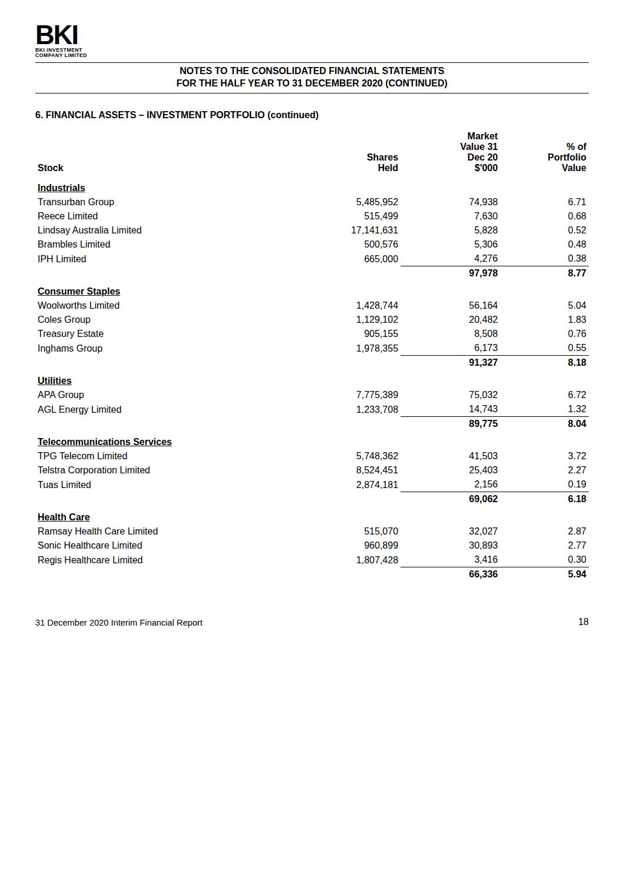BKI
BKI INVESTMENT
COMPANY LIMITED
NOTES TO THE CONSOLIDATED FINANCIAL STATEMENTS
FOR THE HALF YEAR TO 31 DECEMBER 2020 (CONTINUED)
6. FINANCIAL ASSETS – INVESTMENT PORTFOLIO (continued)
| Stock | Shares Held | Market Value 31 Dec 20 $'000 | % of Portfolio Value |
| --- | --- | --- | --- |
| Industrials |
| Transurban Group | 5,485,952 | 74,938 | 6.71 |
| Reece Limited | 515,499 | 7,630 | 0.68 |
| Lindsay Australia Limited | 17,141,631 | 5,828 | 0.52 |
| Brambles Limited | 500,576 | 5,306 | 0.48 |
| IPH Limited | 665,000 | 4,276 | 0.38 |
| | | 97,978 | 8.77 |
| Consumer Staples |
| Woolworths Limited | 1,428,744 | 56,164 | 5.04 |
| Coles Group | 1,129,102 | 20,482 | 1.83 |
| Treasury Estate | 905,155 | 8,508 | 0.76 |
| Inghams Group | 1,978,355 | 6,173 | 0.55 |
| | | 91,327 | 8.18 |
| Utilities |
| APA Group | 7,775,389 | 75,032 | 6.72 |
| AGL Energy Limited | 1,233,708 | 14,743 | 1.32 |
| | | 89,775 | 8.04 |
| Telecommunications Services |
| TPG Telecom Limited | 5,748,362 | 41,503 | 3.72 |
| Telstra Corporation Limited | 8,524,451 | 25,403 | 2.27 |
| Tuas Limited | 2,874,181 | 2,156 | 0.19 |
| | | 69,062 | 6.18 |
| Health Care |
| Ramsay Health Care Limited | 515,070 | 32,027 | 2.87 |
| Sonic Healthcare Limited | 960,899 | 30,893 | 2.77 |
| Regis Healthcare Limited | 1,807,428 | 3,416 | 0.30 |
| | | 66,336 | 5.94 |
31 December 2020 Interim Financial Report 18